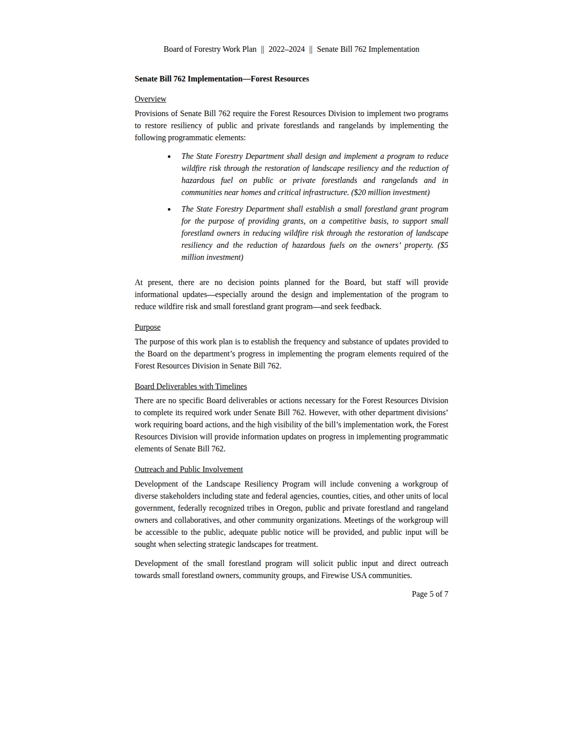Board of Forestry Work Plan||2022–2024||Senate Bill 762 Implementation
Senate Bill 762 Implementation—Forest Resources
Overview
Provisions of Senate Bill 762 require the Forest Resources Division to implement two programs to restore resiliency of public and private forestlands and rangelands by implementing the following programmatic elements:
The State Forestry Department shall design and implement a program to reduce wildfire risk through the restoration of landscape resiliency and the reduction of hazardous fuel on public or private forestlands and rangelands and in communities near homes and critical infrastructure. ($20 million investment)
The State Forestry Department shall establish a small forestland grant program for the purpose of providing grants, on a competitive basis, to support small forestland owners in reducing wildfire risk through the restoration of landscape resiliency and the reduction of hazardous fuels on the owners’ property. ($5 million investment)
At present, there are no decision points planned for the Board, but staff will provide informational updates—especially around the design and implementation of the program to reduce wildfire risk and small forestland grant program—and seek feedback.
Purpose
The purpose of this work plan is to establish the frequency and substance of updates provided to the Board on the department’s progress in implementing the program elements required of the Forest Resources Division in Senate Bill 762.
Board Deliverables with Timelines
There are no specific Board deliverables or actions necessary for the Forest Resources Division to complete its required work under Senate Bill 762. However, with other department divisions’ work requiring board actions, and the high visibility of the bill’s implementation work, the Forest Resources Division will provide information updates on progress in implementing programmatic elements of Senate Bill 762.
Outreach and Public Involvement
Development of the Landscape Resiliency Program will include convening a workgroup of diverse stakeholders including state and federal agencies, counties, cities, and other units of local government, federally recognized tribes in Oregon, public and private forestland and rangeland owners and collaboratives, and other community organizations. Meetings of the workgroup will be accessible to the public, adequate public notice will be provided, and public input will be sought when selecting strategic landscapes for treatment.
Development of the small forestland program will solicit public input and direct outreach towards small forestland owners, community groups, and Firewise USA communities.
Page 5 of 7